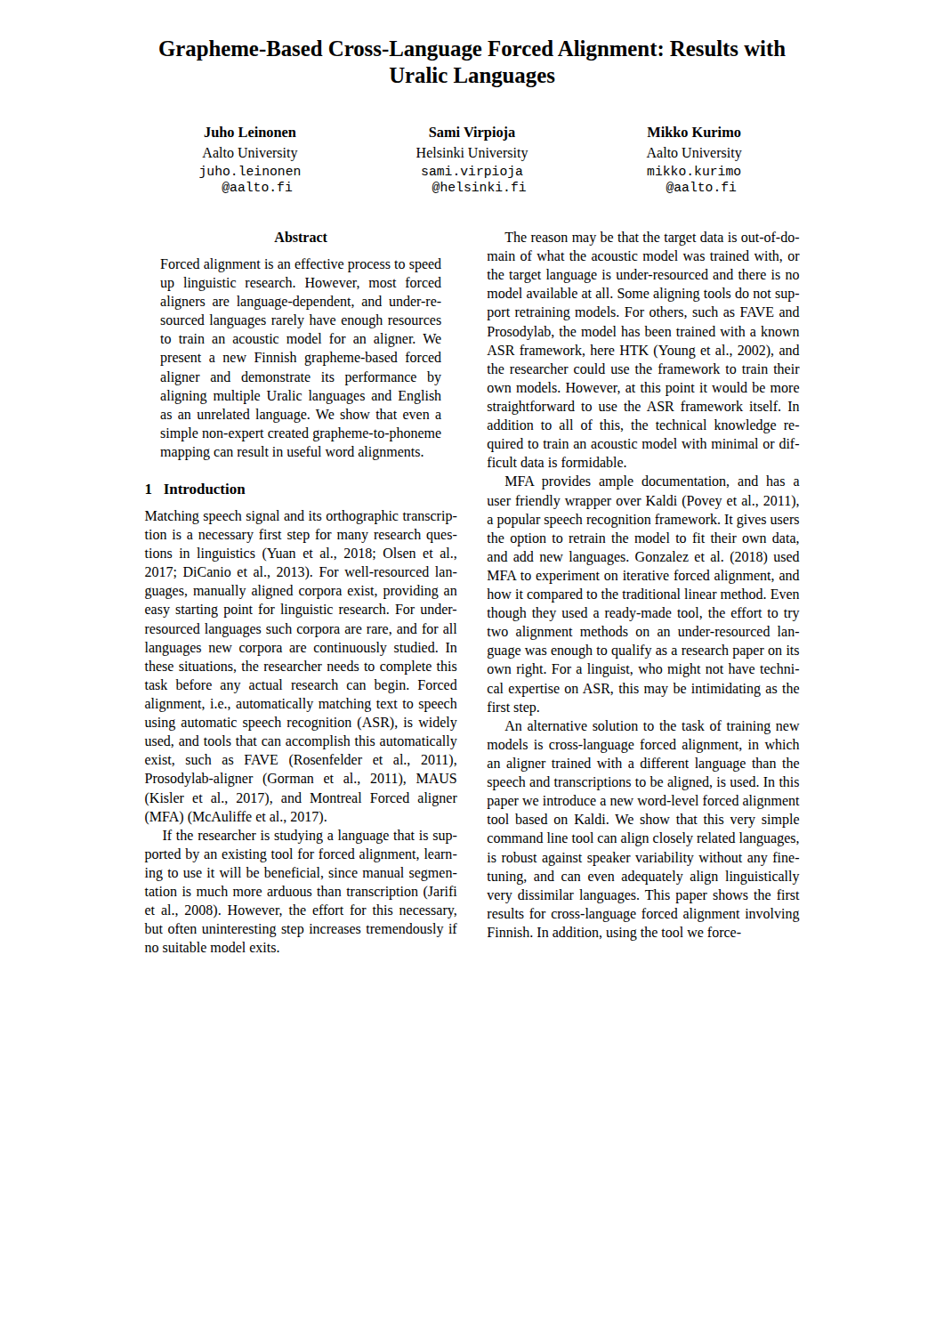Grapheme-Based Cross-Language Forced Alignment: Results with Uralic Languages
Juho Leinonen
Aalto University
juho.leinonen @aalto.fi
Sami Virpioja
Helsinki University
sami.virpioja @helsinki.fi
Mikko Kurimo
Aalto University
mikko.kurimo @aalto.fi
Abstract
Forced alignment is an effective process to speed up linguistic research. However, most forced aligners are language-dependent, and under-resourced languages rarely have enough resources to train an acoustic model for an aligner. We present a new Finnish grapheme-based forced aligner and demonstrate its performance by aligning multiple Uralic languages and English as an unrelated language. We show that even a simple non-expert created grapheme-to-phoneme mapping can result in useful word alignments.
1 Introduction
Matching speech signal and its orthographic transcription is a necessary first step for many research questions in linguistics (Yuan et al., 2018; Olsen et al., 2017; DiCanio et al., 2013). For well-resourced languages, manually aligned corpora exist, providing an easy starting point for linguistic research. For under-resourced languages such corpora are rare, and for all languages new corpora are continuously studied. In these situations, the researcher needs to complete this task before any actual research can begin. Forced alignment, i.e., automatically matching text to speech using automatic speech recognition (ASR), is widely used, and tools that can accomplish this automatically exist, such as FAVE (Rosenfelder et al., 2011), Prosodylab-aligner (Gorman et al., 2011), MAUS (Kisler et al., 2017), and Montreal Forced aligner (MFA) (McAuliffe et al., 2017).
If the researcher is studying a language that is supported by an existing tool for forced alignment, learning to use it will be beneficial, since manual segmentation is much more arduous than transcription (Jarifi et al., 2008). However, the effort for this necessary, but often uninteresting step increases tremendously if no suitable model exits.
The reason may be that the target data is out-of-domain of what the acoustic model was trained with, or the target language is under-resourced and there is no model available at all. Some aligning tools do not support retraining models. For others, such as FAVE and Prosodylab, the model has been trained with a known ASR framework, here HTK (Young et al., 2002), and the researcher could use the framework to train their own models. However, at this point it would be more straightforward to use the ASR framework itself. In addition to all of this, the technical knowledge required to train an acoustic model with minimal or difficult data is formidable.
MFA provides ample documentation, and has a user friendly wrapper over Kaldi (Povey et al., 2011), a popular speech recognition framework. It gives users the option to retrain the model to fit their own data, and add new languages. Gonzalez et al. (2018) used MFA to experiment on iterative forced alignment, and how it compared to the traditional linear method. Even though they used a ready-made tool, the effort to try two alignment methods on an under-resourced language was enough to qualify as a research paper on its own right. For a linguist, who might not have technical expertise on ASR, this may be intimidating as the first step.
An alternative solution to the task of training new models is cross-language forced alignment, in which an aligner trained with a different language than the speech and transcriptions to be aligned, is used. In this paper we introduce a new word-level forced alignment tool based on Kaldi. We show that this very simple command line tool can align closely related languages, is robust against speaker variability without any fine-tuning, and can even adequately align linguistically very dissimilar languages. This paper shows the first results for cross-language forced alignment involving Finnish. In addition, using the tool we force-